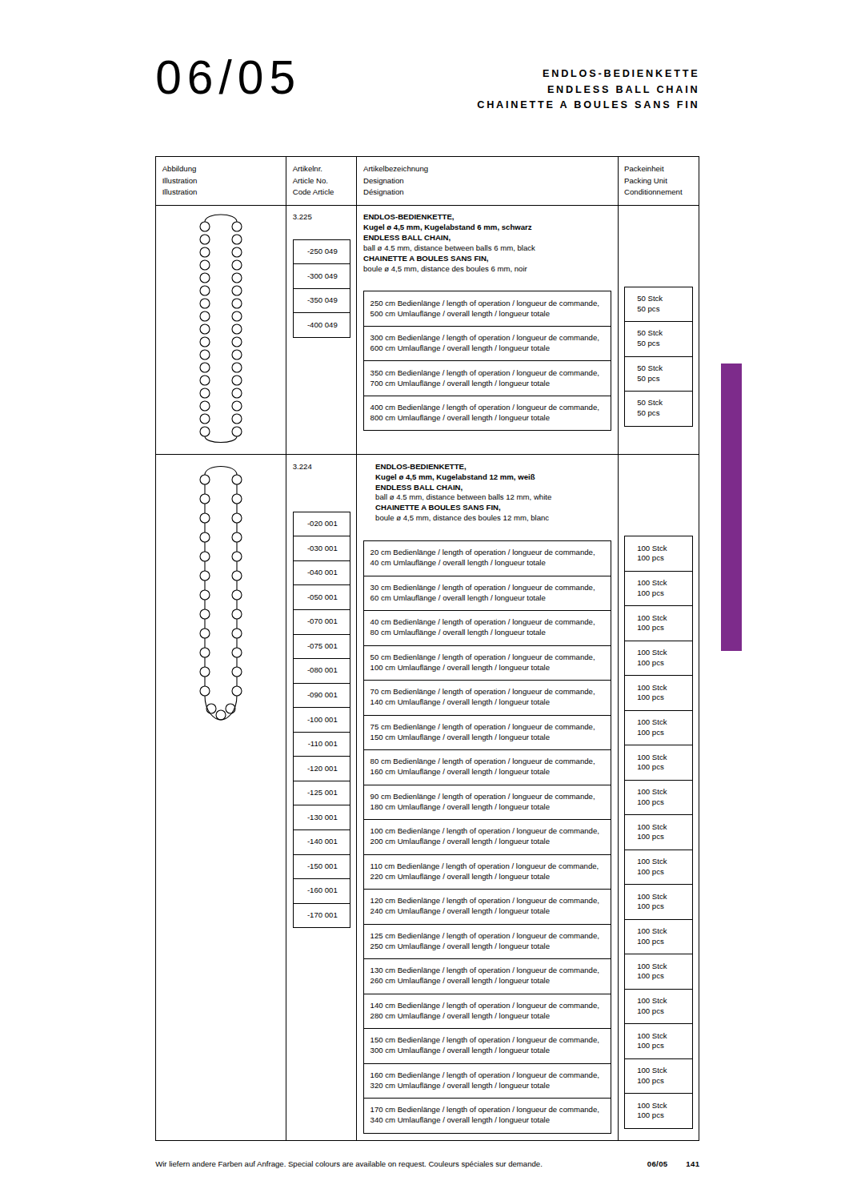06/05
ENDLOS-BEDIENKETTE
ENDLESS BALL CHAIN
CHAINETTE A BOULES SANS FIN
| Abbildung Illustration Illustration | Artikelnr. Article No. Code Article | Artikelbezeichnung Designation Désignation | Packeinheit Packing Unit Conditionnement |
| --- | --- | --- | --- |
| | 3.225 / -250 049 / / -300 049 / / -350 049 / / -400 049 / | ENDLOS-BEDIENKETTE, Kugel ø 4,5 mm, Kugelabstand 6 mm, schwarz ENDLESS BALL CHAIN, ball ø 4.5 mm, distance between balls 6 mm, black CHAINETTE A BOULES SANS FIN, boule ø 4,5 mm, distance des boules 6 mm, noir / 250 cm Bedienlänge / length of operation / longueur de commande, 500 cm Umlauflänge / overall length / longueur totale / / 300 cm Bedienlänge / length of operation / longueur de commande, 600 cm Umlauflänge / overall length / longueur totale / / 350 cm Bedienlänge / length of operation / longueur de commande, 700 cm Umlauflänge / overall length / longueur totale / / 400 cm Bedienlänge / length of operation / longueur de commande, 800 cm Umlauflänge / overall length / longueur totale / | / 50 Stck 50 pcs / / 50 Stck 50 pcs / / 50 Stck 50 pcs / / 50 Stck 50 pcs / |
| | 3.224 / -020 001 / / -030 001 / / -040 001 / / -050 001 / / -070 001 / / -075 001 / / -080 001 / / -090 001 / / -100 001 / / -110 001 / / -120 001 / / -125 001 / / -130 001 / / -140 001 / / -150 001 / / -160 001 / / -170 001 / | ENDLOS-BEDIENKETTE, Kugel ø 4,5 mm, Kugelabstand 12 mm, weiß ENDLESS BALL CHAIN, ball ø 4.5 mm, distance between balls 12 mm, white CHAINETTE A BOULES SANS FIN, boule ø 4,5 mm, distance des boules 12 mm, blanc / 20 cm Bedienlänge / length of operation / longueur de commande, 40 cm Umlauflänge / overall length / longueur totale / / 30 cm Bedienlänge / length of operation / longueur de commande, 60 cm Umlauflänge / overall length / longueur totale / / 40 cm Bedienlänge / length of operation / longueur de commande, 80 cm Umlauflänge / overall length / longueur totale / / 50 cm Bedienlänge / length of operation / longueur de commande, 100 cm Umlauflänge / overall length / longueur totale / / 70 cm Bedienlänge / length of operation / longueur de commande, 140 cm Umlauflänge / overall length / longueur totale / / 75 cm Bedienlänge / length of operation / longueur de commande, 150 cm Umlauflänge / overall length / longueur totale / / 80 cm Bedienlänge / length of operation / longueur de commande, 160 cm Umlauflänge / overall length / longueur totale / / 90 cm Bedienlänge / length of operation / longueur de commande, 180 cm Umlauflänge / overall length / longueur totale / / 100 cm Bedienlänge / length of operation / longueur de commande, 200 cm Umlauflänge / overall length / longueur totale / / 110 cm Bedienlänge / length of operation / longueur de commande, 220 cm Umlauflänge / overall length / longueur totale / / 120 cm Bedienlänge / length of operation / longueur de commande, 240 cm Umlauflänge / overall length / longueur totale / / 125 cm Bedienlänge / length of operation / longueur de commande, 250 cm Umlauflänge / overall length / longueur totale / / 130 cm Bedienlänge / length of operation / longueur de commande, 260 cm Umlauflänge / overall length / longueur totale / / 140 cm Bedienlänge / length of operation / longueur de commande, 280 cm Umlauflänge / overall length / longueur totale / / 150 cm Bedienlänge / length of operation / longueur de commande, 300 cm Umlauflänge / overall length / longueur totale / / 160 cm Bedienlänge / length of operation / longueur de commande, 320 cm Umlauflänge / overall length / longueur totale / / 170 cm Bedienlänge / length of operation / longueur de commande, 340 cm Umlauflänge / overall length / longueur totale / | / 100 Stck 100 pcs / / 100 Stck 100 pcs / / 100 Stck 100 pcs / / 100 Stck 100 pcs / / 100 Stck 100 pcs / / 100 Stck 100 pcs / / 100 Stck 100 pcs / / 100 Stck 100 pcs / / 100 Stck 100 pcs / / 100 Stck 100 pcs / / 100 Stck 100 pcs / / 100 Stck 100 pcs / / 100 Stck 100 pcs / / 100 Stck 100 pcs / / 100 Stck 100 pcs / / 100 Stck 100 pcs / / 100 Stck 100 pcs / |
Wir liefern andere Farben auf Anfrage. Special colours are available on request. Couleurs spéciales sur demande.
06/05141